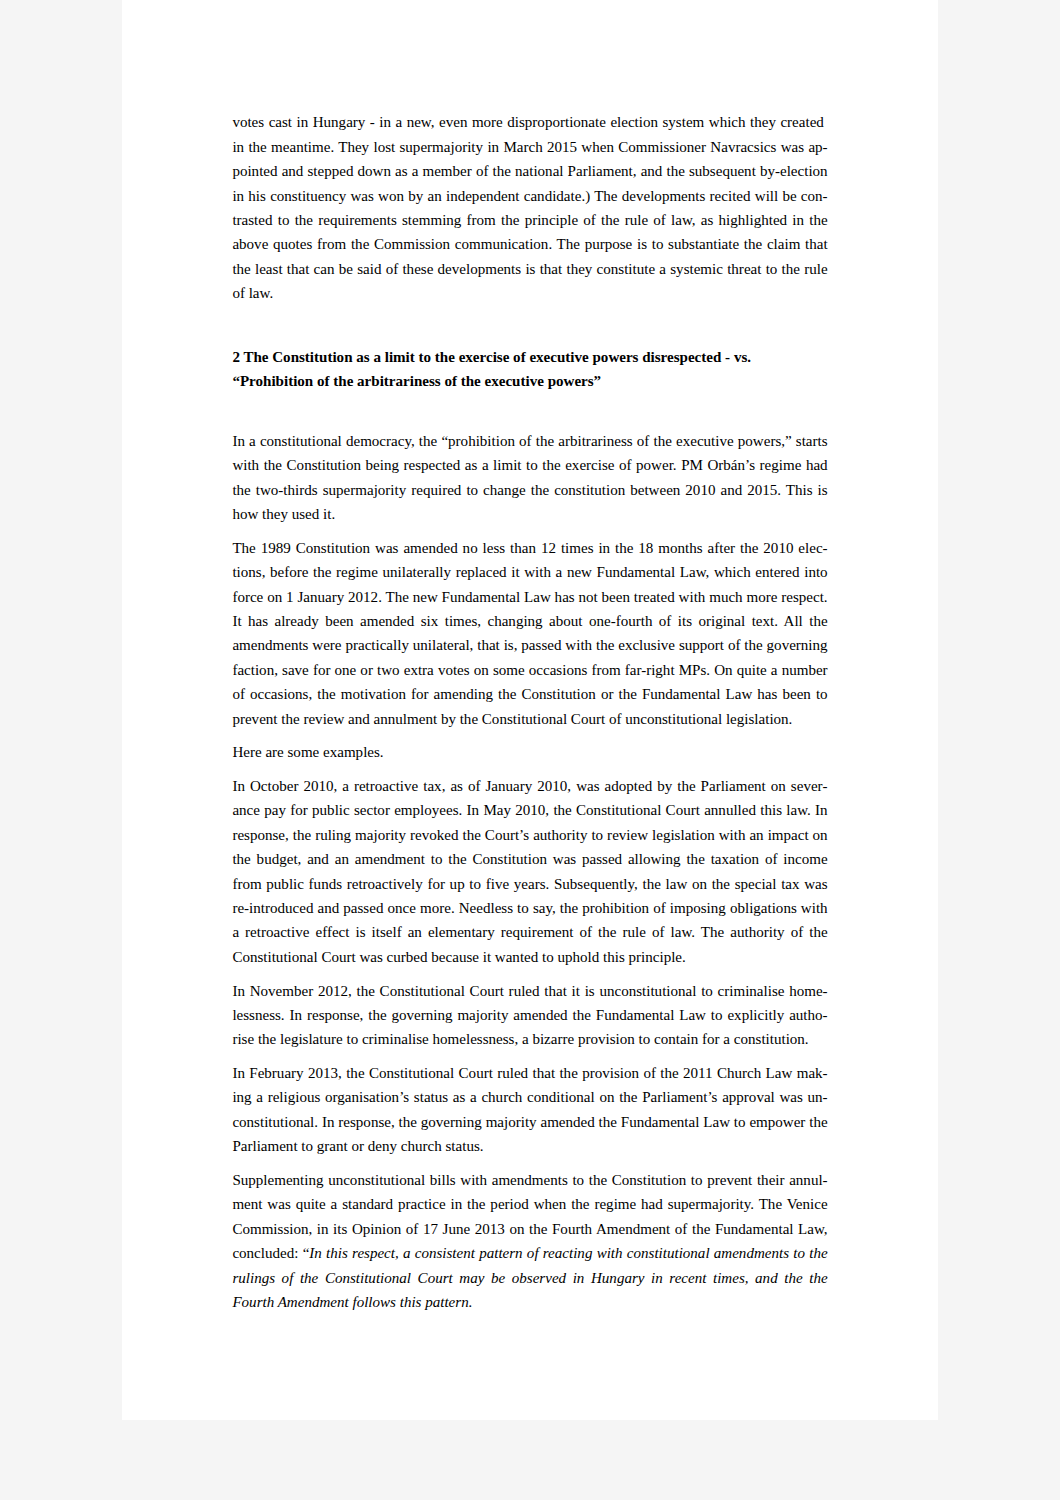votes cast in Hungary - in a new, even more disproportionate election system which they created in the meantime. They lost supermajority in March 2015 when Commissioner Navracsics was appointed and stepped down as a member of the national Parliament, and the subsequent by-election in his constituency was won by an independent candidate.) The developments recited will be contrasted to the requirements stemming from the principle of the rule of law, as highlighted in the above quotes from the Commission communication. The purpose is to substantiate the claim that the least that can be said of these developments is that they constitute a systemic threat to the rule of law.
2 The Constitution as a limit to the exercise of executive powers disrespected - vs. “Prohibition of the arbitrariness of the executive powers”
In a constitutional democracy, the “prohibition of the arbitrariness of the executive powers,” starts with the Constitution being respected as a limit to the exercise of power. PM Orbán’s regime had the two-thirds supermajority required to change the constitution between 2010 and 2015. This is how they used it.
The 1989 Constitution was amended no less than 12 times in the 18 months after the 2010 elections, before the regime unilaterally replaced it with a new Fundamental Law, which entered into force on 1 January 2012. The new Fundamental Law has not been treated with much more respect. It has already been amended six times, changing about one-fourth of its original text. All the amendments were practically unilateral, that is, passed with the exclusive support of the governing faction, save for one or two extra votes on some occasions from far-right MPs. On quite a number of occasions, the motivation for amending the Constitution or the Fundamental Law has been to prevent the review and annulment by the Constitutional Court of unconstitutional legislation.
Here are some examples.
In October 2010, a retroactive tax, as of January 2010, was adopted by the Parliament on severance pay for public sector employees. In May 2010, the Constitutional Court annulled this law. In response, the ruling majority revoked the Court’s authority to review legislation with an impact on the budget, and an amendment to the Constitution was passed allowing the taxation of income from public funds retroactively for up to five years. Subsequently, the law on the special tax was re-introduced and passed once more. Needless to say, the prohibition of imposing obligations with a retroactive effect is itself an elementary requirement of the rule of law. The authority of the Constitutional Court was curbed because it wanted to uphold this principle.
In November 2012, the Constitutional Court ruled that it is unconstitutional to criminalise homelessness. In response, the governing majority amended the Fundamental Law to explicitly authorise the legislature to criminalise homelessness, a bizarre provision to contain for a constitution.
In February 2013, the Constitutional Court ruled that the provision of the 2011 Church Law making a religious organisation’s status as a church conditional on the Parliament’s approval was unconstitutional. In response, the governing majority amended the Fundamental Law to empower the Parliament to grant or deny church status.
Supplementing unconstitutional bills with amendments to the Constitution to prevent their annulment was quite a standard practice in the period when the regime had supermajority. The Venice Commission, in its Opinion of 17 June 2013 on the Fourth Amendment of the Fundamental Law, concluded: “In this respect, a consistent pattern of reacting with constitutional amendments to the rulings of the Constitutional Court may be observed in Hungary in recent times, and the the Fourth Amendment follows this pattern.